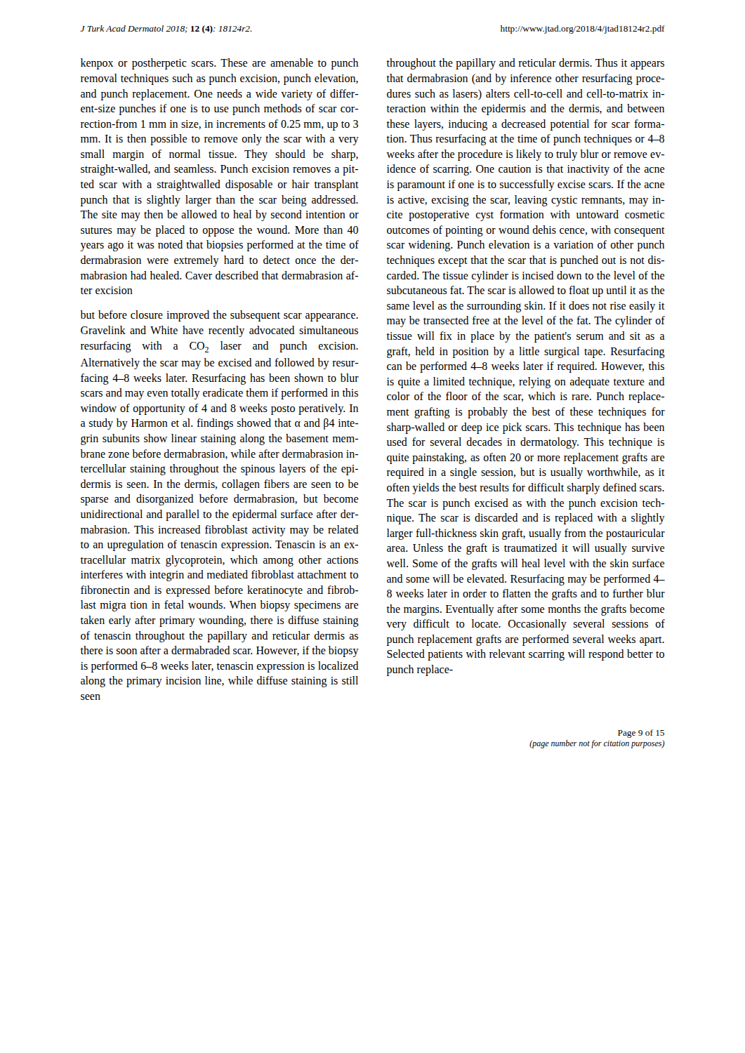J Turk Acad Dermatol 2018; 12 (4): 18124r2.
http://www.jtad.org/2018/4/jtad18124r2.pdf
kenpox or postherpetic scars. These are amenable to punch removal techniques such as punch excision, punch elevation, and punch replacement. One needs a wide variety of different-size punches if one is to use punch methods of scar correction-from 1 mm in size, in increments of 0.25 mm, up to 3 mm. It is then possible to remove only the scar with a very small margin of normal tissue. They should be sharp, straight-walled, and seamless. Punch excision removes a pitted scar with a straightwalled disposable or hair transplant punch that is slightly larger than the scar being addressed. The site may then be allowed to heal by second intention or sutures may be placed to oppose the wound. More than 40 years ago it was noted that biopsies performed at the time of dermabrasion were extremely hard to detect once the dermabrasion had healed. Caver described that dermabrasion after excision
but before closure improved the subsequent scar appearance. Gravelink and White have recently advocated simultaneous resurfacing with a CO2 laser and punch excision. Alternatively the scar may be excised and followed by resurfacing 4–8 weeks later. Resurfacing has been shown to blur scars and may even totally eradicate them if performed in this window of opportunity of 4 and 8 weeks posto peratively. In a study by Harmon et al. findings showed that α and β4 integrin subunits show linear staining along the basement membrane zone before dermabrasion, while after dermabrasion intercellular staining throughout the spinous layers of the epidermis is seen. In the dermis, collagen fibers are seen to be sparse and disorganized before dermabrasion, but become unidirectional and parallel to the epidermal surface after dermabrasion. This increased fibroblast activity may be related to an upregulation of tenascin expression. Tenascin is an extracellular matrix glycoprotein, which among other actions interferes with integrin and mediated fibroblast attachment to fibronectin and is expressed before keratinocyte and fibroblast migra tion in fetal wounds. When biopsy specimens are taken early after primary wounding, there is diffuse staining of tenascin throughout the papillary and reticular dermis as there is soon after a dermabraded scar. However, if the biopsy is performed 6–8 weeks later, tenascin expression is localized along the primary incision line, while diffuse staining is still seen
throughout the papillary and reticular dermis. Thus it appears that dermabrasion (and by inference other resurfacing procedures such as lasers) alters cell-to-cell and cell-to-matrix interaction within the epidermis and the dermis, and between these layers, inducing a decreased potential for scar formation. Thus resurfacing at the time of punch techniques or 4–8 weeks after the procedure is likely to truly blur or remove evidence of scarring. One caution is that inactivity of the acne is paramount if one is to successfully excise scars. If the acne is active, excising the scar, leaving cystic remnants, may incite postoperative cyst formation with untoward cosmetic outcomes of pointing or wound dehis cence, with consequent scar widening. Punch elevation is a variation of other punch techniques except that the scar that is punched out is not discarded. The tissue cylinder is incised down to the level of the subcutaneous fat. The scar is allowed to float up until it as the same level as the surrounding skin. If it does not rise easily it may be transected free at the level of the fat. The cylinder of tissue will fix in place by the patient's serum and sit as a graft, held in position by a little surgical tape. Resurfacing can be performed 4–8 weeks later if required. However, this is quite a limited technique, relying on adequate texture and color of the floor of the scar, which is rare. Punch replacement grafting is probably the best of these techniques for sharp-walled or deep ice pick scars. This technique has been used for several decades in dermatology. This technique is quite painstaking, as often 20 or more replacement grafts are required in a single session, but is usually worthwhile, as it often yields the best results for difficult sharply defined scars. The scar is punch excised as with the punch excision technique. The scar is discarded and is replaced with a slightly larger full-thickness skin graft, usually from the postauricular area. Unless the graft is traumatized it will usually survive well. Some of the grafts will heal level with the skin surface and some will be elevated. Resurfacing may be performed 4–8 weeks later in order to flatten the grafts and to further blur the margins. Eventually after some months the grafts become very difficult to locate. Occasionally several sessions of punch replacement grafts are performed several weeks apart. Selected patients with relevant scarring will respond better to punch replace-
Page 9 of 15
(page number not for citation purposes)